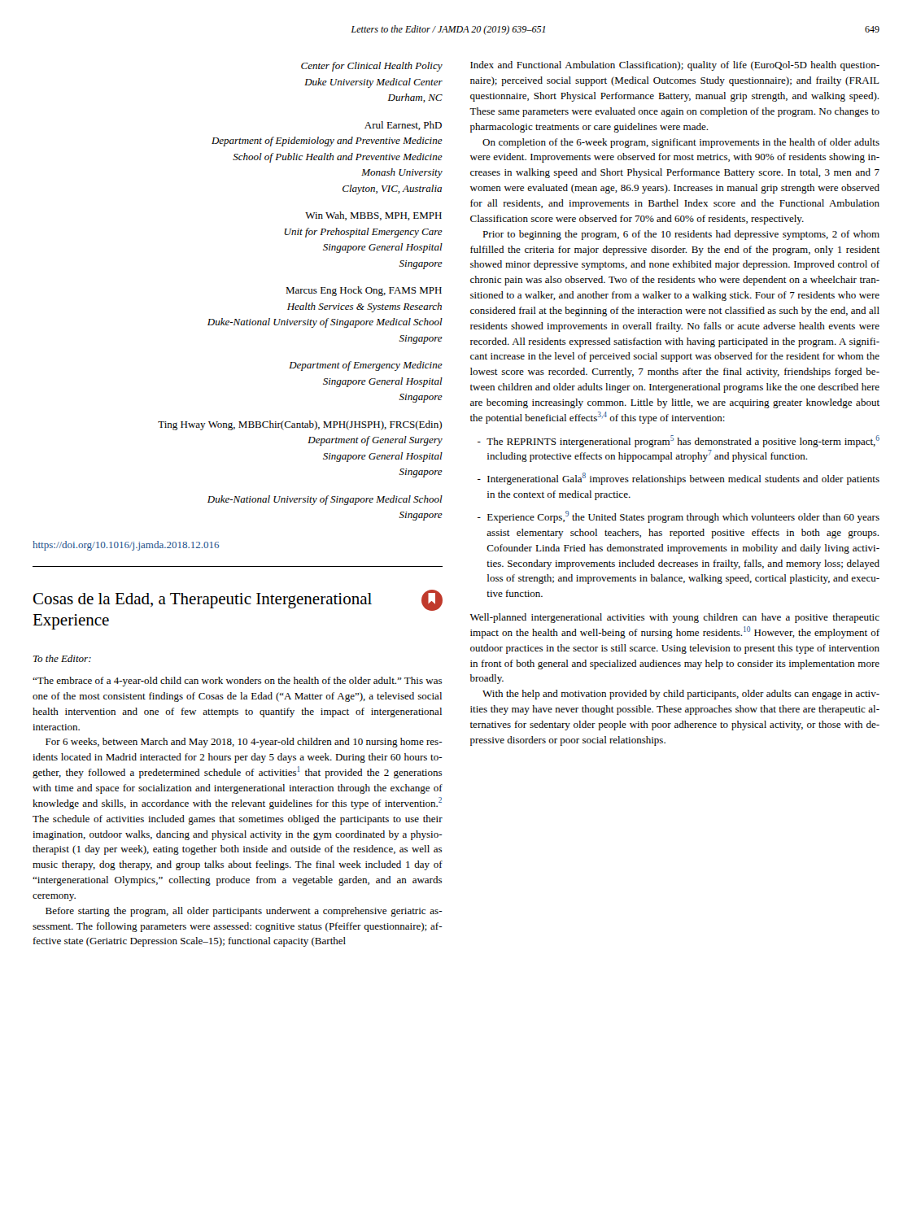Letters to the Editor / JAMDA 20 (2019) 639–651 649
Center for Clinical Health Policy
Duke University Medical Center
Durham, NC
Arul Earnest, PhD
Department of Epidemiology and Preventive Medicine
School of Public Health and Preventive Medicine
Monash University
Clayton, VIC, Australia
Win Wah, MBBS, MPH, EMPH
Unit for Prehospital Emergency Care
Singapore General Hospital
Singapore
Marcus Eng Hock Ong, FAMS MPH
Health Services & Systems Research
Duke-National University of Singapore Medical School
Singapore
Department of Emergency Medicine
Singapore General Hospital
Singapore
Ting Hway Wong, MBBChir(Cantab), MPH(JHSPH), FRCS(Edin)
Department of General Surgery
Singapore General Hospital
Singapore
Duke-National University of Singapore Medical School
Singapore
https://doi.org/10.1016/j.jamda.2018.12.016
Cosas de la Edad, a Therapeutic Intergenerational Experience
To the Editor:
“The embrace of a 4-year-old child can work wonders on the health of the older adult.” This was one of the most consistent findings of Cosas de la Edad (“A Matter of Age”), a televised social health intervention and one of few attempts to quantify the impact of intergenerational interaction.
For 6 weeks, between March and May 2018, 10 4-year-old children and 10 nursing home residents located in Madrid interacted for 2 hours per day 5 days a week. During their 60 hours together, they followed a predetermined schedule of activities1 that provided the 2 generations with time and space for socialization and intergenerational interaction through the exchange of knowledge and skills, in accordance with the relevant guidelines for this type of intervention.2 The schedule of activities included games that sometimes obliged the participants to use their imagination, outdoor walks, dancing and physical activity in the gym coordinated by a physiotherapist (1 day per week), eating together both inside and outside of the residence, as well as music therapy, dog therapy, and group talks about feelings. The final week included 1 day of “intergenerational Olympics,” collecting produce from a vegetable garden, and an awards ceremony.
Before starting the program, all older participants underwent a comprehensive geriatric assessment. The following parameters were assessed: cognitive status (Pfeiffer questionnaire); affective state (Geriatric Depression Scale–15); functional capacity (Barthel
Index and Functional Ambulation Classification); quality of life (EuroQol-5D health questionnaire); perceived social support (Medical Outcomes Study questionnaire); and frailty (FRAIL questionnaire, Short Physical Performance Battery, manual grip strength, and walking speed). These same parameters were evaluated once again on completion of the program. No changes to pharmacologic treatments or care guidelines were made.
On completion of the 6-week program, significant improvements in the health of older adults were evident. Improvements were observed for most metrics, with 90% of residents showing increases in walking speed and Short Physical Performance Battery score. In total, 3 men and 7 women were evaluated (mean age, 86.9 years). Increases in manual grip strength were observed for all residents, and improvements in Barthel Index score and the Functional Ambulation Classification score were observed for 70% and 60% of residents, respectively.
Prior to beginning the program, 6 of the 10 residents had depressive symptoms, 2 of whom fulfilled the criteria for major depressive disorder. By the end of the program, only 1 resident showed minor depressive symptoms, and none exhibited major depression. Improved control of chronic pain was also observed. Two of the residents who were dependent on a wheelchair transitioned to a walker, and another from a walker to a walking stick. Four of 7 residents who were considered frail at the beginning of the interaction were not classified as such by the end, and all residents showed improvements in overall frailty. No falls or acute adverse health events were recorded. All residents expressed satisfaction with having participated in the program. A significant increase in the level of perceived social support was observed for the resident for whom the lowest score was recorded. Currently, 7 months after the final activity, friendships forged between children and older adults linger on. Intergenerational programs like the one described here are becoming increasingly common. Little by little, we are acquiring greater knowledge about the potential beneficial effects3,4 of this type of intervention:
The REPRINTS intergenerational program5 has demonstrated a positive long-term impact,6 including protective effects on hippocampal atrophy7 and physical function.
Intergenerational Gala8 improves relationships between medical students and older patients in the context of medical practice.
Experience Corps,9 the United States program through which volunteers older than 60 years assist elementary school teachers, has reported positive effects in both age groups. Cofounder Linda Fried has demonstrated improvements in mobility and daily living activities. Secondary improvements included decreases in frailty, falls, and memory loss; delayed loss of strength; and improvements in balance, walking speed, cortical plasticity, and executive function.
Well-planned intergenerational activities with young children can have a positive therapeutic impact on the health and well-being of nursing home residents.10 However, the employment of outdoor practices in the sector is still scarce. Using television to present this type of intervention in front of both general and specialized audiences may help to consider its implementation more broadly.
With the help and motivation provided by child participants, older adults can engage in activities they may have never thought possible. These approaches show that there are therapeutic alternatives for sedentary older people with poor adherence to physical activity, or those with depressive disorders or poor social relationships.